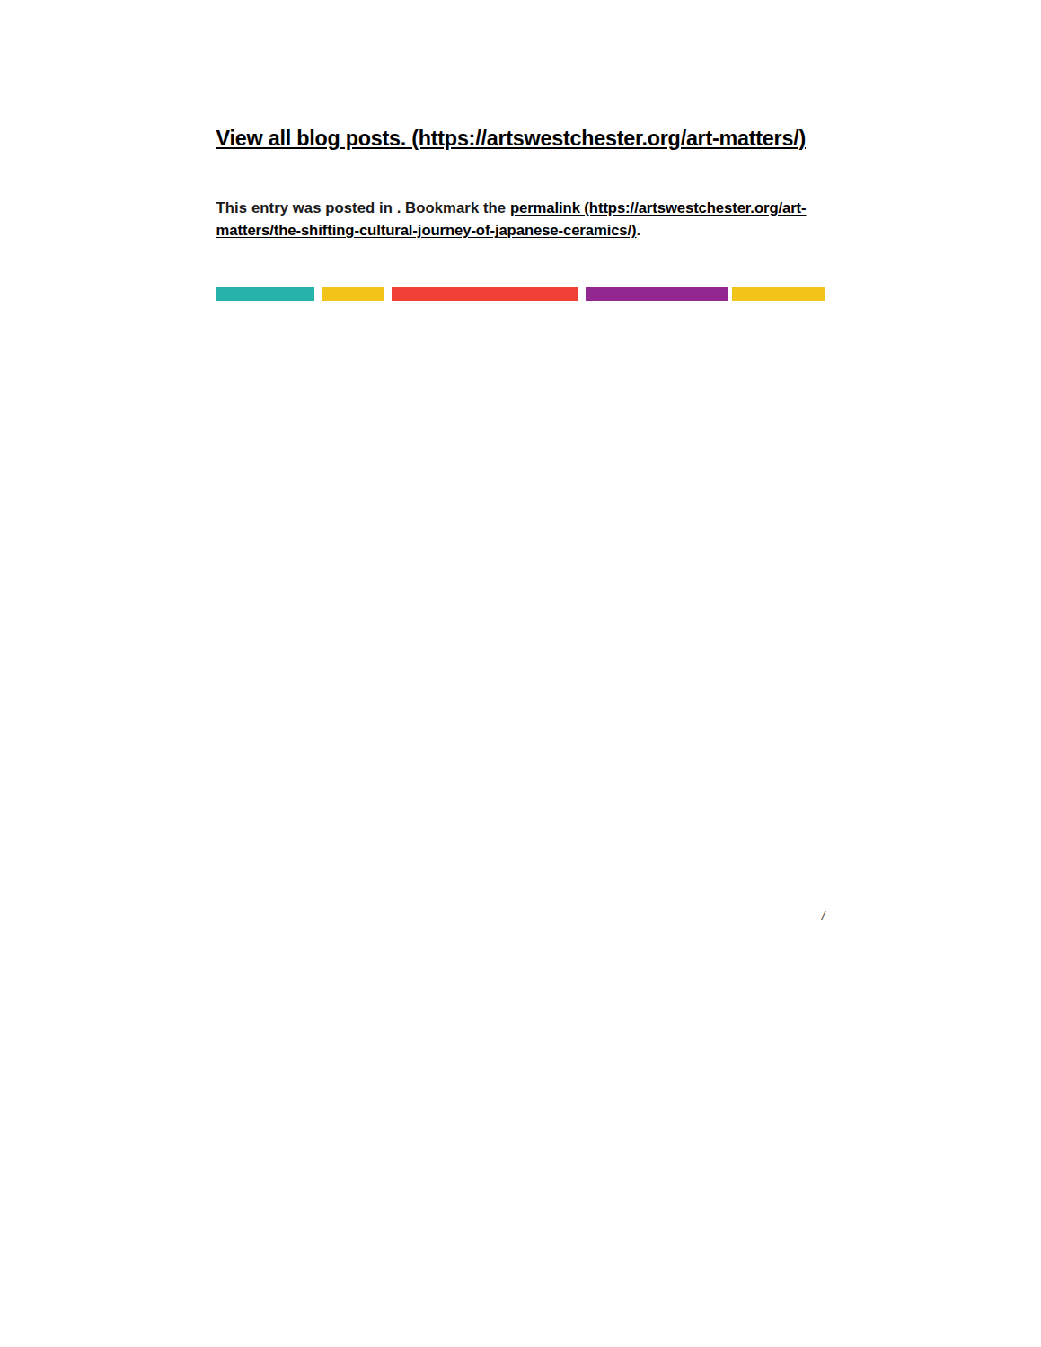View all blog posts. (https://artswestchester.org/art-matters/)
This entry was posted in . Bookmark the permalink (https://artswestchester.org/art-matters/the-shifting-cultural-journey-of-japanese-ceramics/).
/